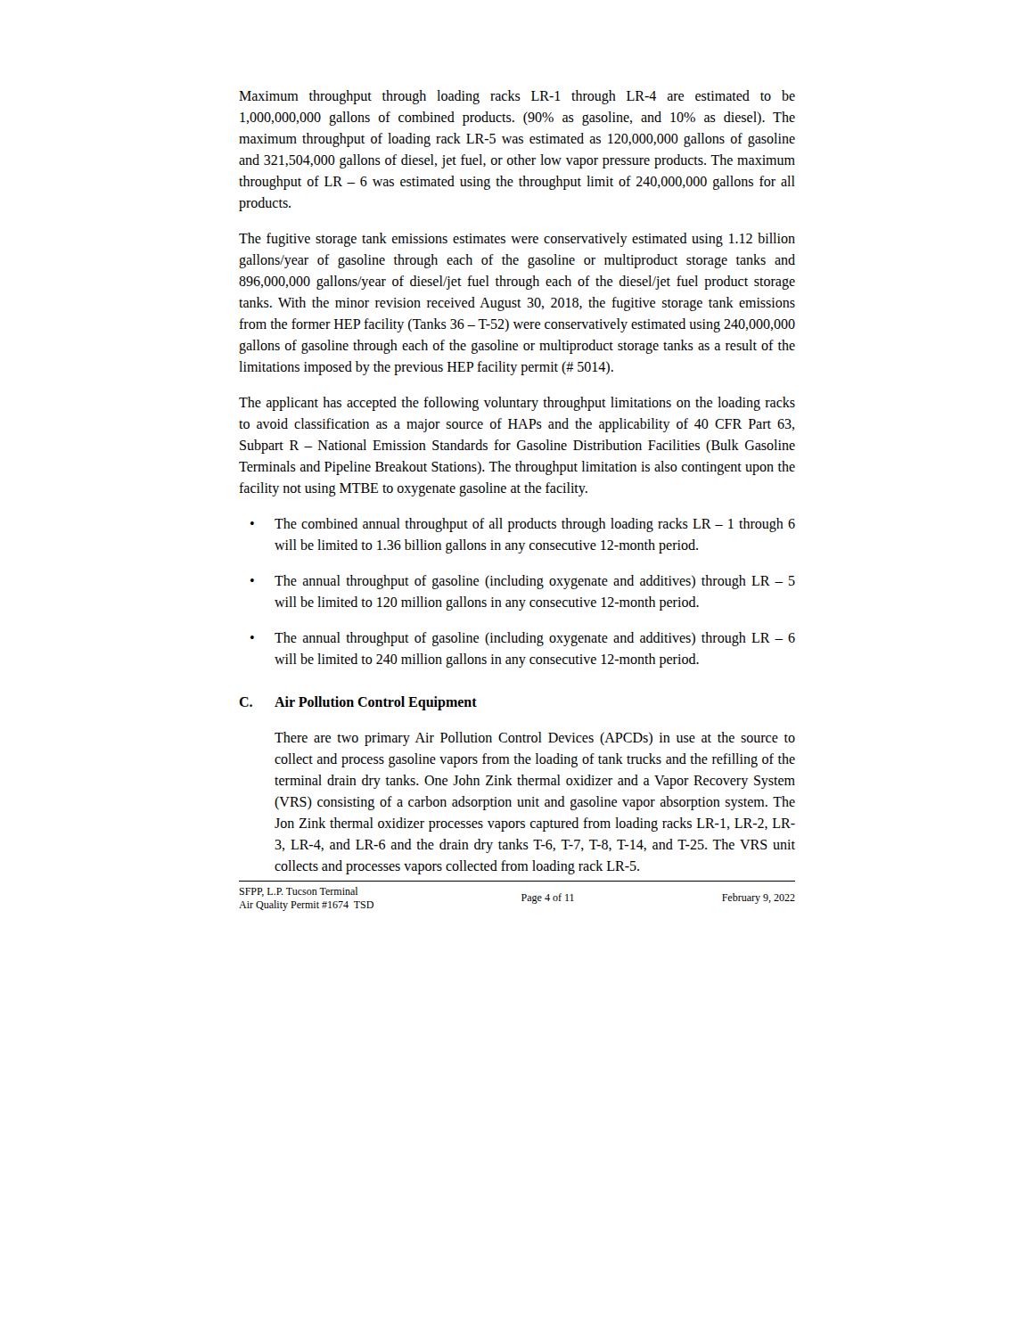Maximum throughput through loading racks LR-1 through LR-4 are estimated to be 1,000,000,000 gallons of combined products. (90% as gasoline, and 10% as diesel). The maximum throughput of loading rack LR-5 was estimated as 120,000,000 gallons of gasoline and 321,504,000 gallons of diesel, jet fuel, or other low vapor pressure products. The maximum throughput of LR – 6 was estimated using the throughput limit of 240,000,000 gallons for all products.
The fugitive storage tank emissions estimates were conservatively estimated using 1.12 billion gallons/year of gasoline through each of the gasoline or multiproduct storage tanks and 896,000,000 gallons/year of diesel/jet fuel through each of the diesel/jet fuel product storage tanks. With the minor revision received August 30, 2018, the fugitive storage tank emissions from the former HEP facility (Tanks 36 – T-52) were conservatively estimated using 240,000,000 gallons of gasoline through each of the gasoline or multiproduct storage tanks as a result of the limitations imposed by the previous HEP facility permit (# 5014).
The applicant has accepted the following voluntary throughput limitations on the loading racks to avoid classification as a major source of HAPs and the applicability of 40 CFR Part 63, Subpart R – National Emission Standards for Gasoline Distribution Facilities (Bulk Gasoline Terminals and Pipeline Breakout Stations). The throughput limitation is also contingent upon the facility not using MTBE to oxygenate gasoline at the facility.
The combined annual throughput of all products through loading racks LR – 1 through 6 will be limited to 1.36 billion gallons in any consecutive 12-month period.
The annual throughput of gasoline (including oxygenate and additives) through LR – 5 will be limited to 120 million gallons in any consecutive 12-month period.
The annual throughput of gasoline (including oxygenate and additives) through LR – 6 will be limited to 240 million gallons in any consecutive 12-month period.
C. Air Pollution Control Equipment
There are two primary Air Pollution Control Devices (APCDs) in use at the source to collect and process gasoline vapors from the loading of tank trucks and the refilling of the terminal drain dry tanks. One John Zink thermal oxidizer and a Vapor Recovery System (VRS) consisting of a carbon adsorption unit and gasoline vapor absorption system. The Jon Zink thermal oxidizer processes vapors captured from loading racks LR-1, LR-2, LR-3, LR-4, and LR-6 and the drain dry tanks T-6, T-7, T-8, T-14, and T-25. The VRS unit collects and processes vapors collected from loading rack LR-5.
SFPP, L.P. Tucson Terminal
Air Quality Permit #1674 TSD
Page 4 of 11
February 9, 2022